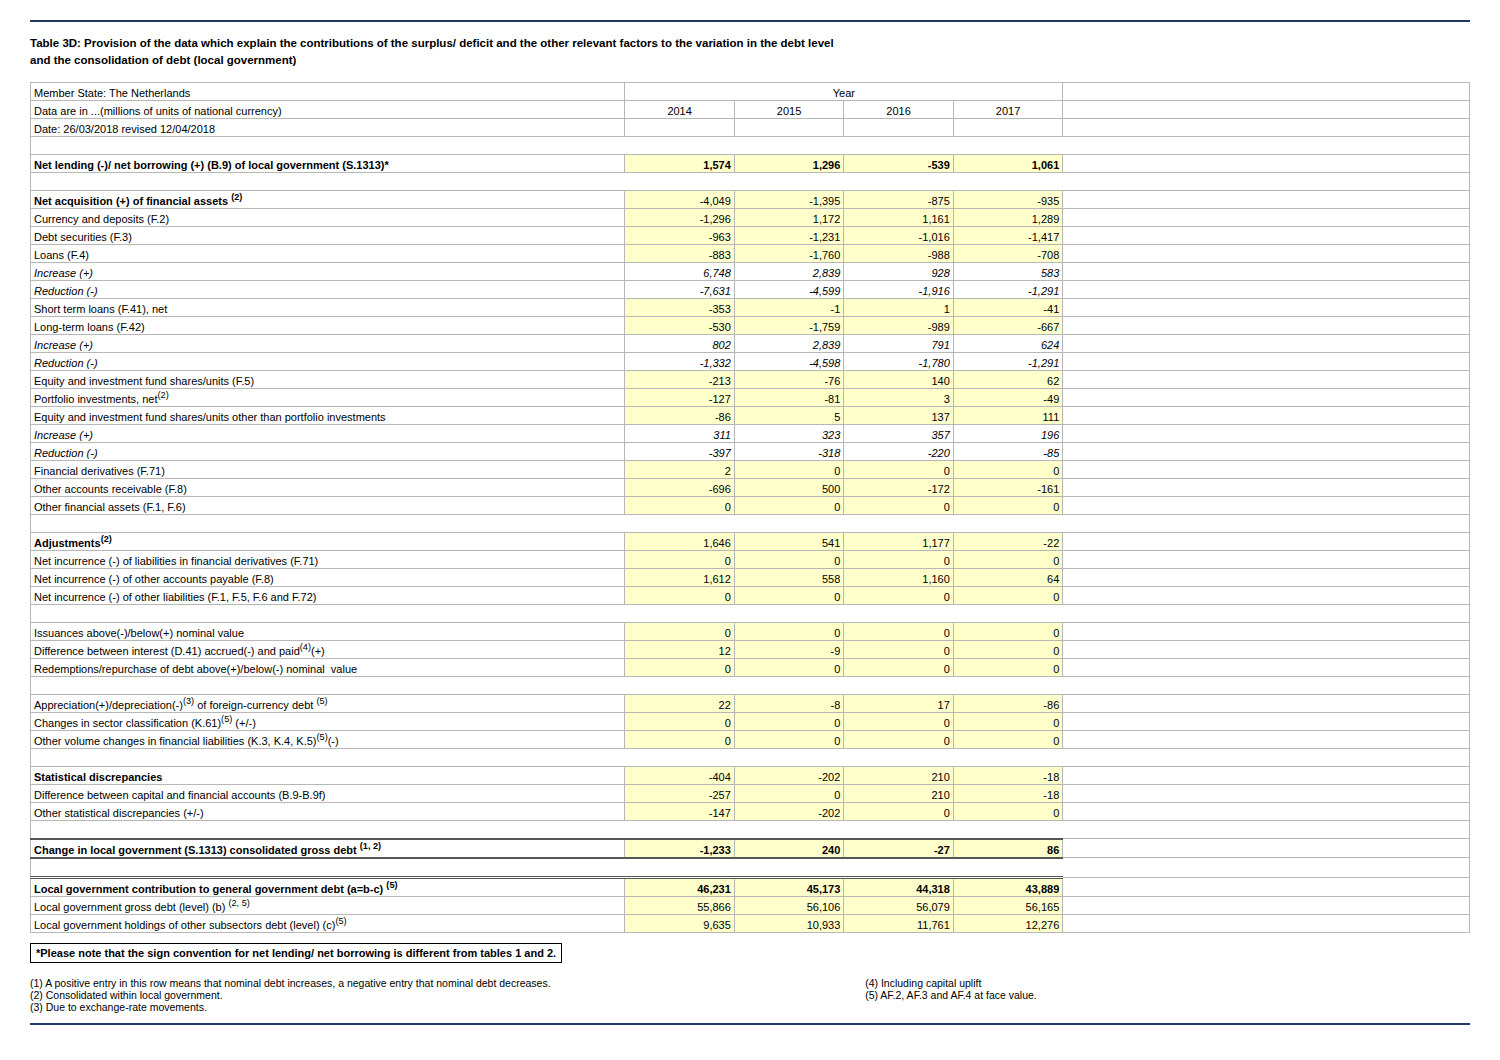Table 3D: Provision of the data which explain the contributions of the surplus/ deficit and the other relevant factors to the variation in the debt level
and the consolidation of debt (local government)
| Member State: The Netherlands | Year | |
| Data are in ...(millions of units of national currency) | 2014 | 2015 | 2016 | 2017 | |
| Date: 26/03/2018 revised 12/04/2018 | | | | | |
| Net lending (-)/ net borrowing (+) (B.9) of local government (S.1313)* | 1,574 | 1,296 | -539 | 1,061 | |
| Net acquisition (+) of financial assets (2) | -4,049 | -1,395 | -875 | -935 | |
| Currency and deposits (F.2) | -1,296 | 1,172 | 1,161 | 1,289 | |
| Debt securities (F.3) | -963 | -1,231 | -1,016 | -1,417 | |
| Loans (F.4) | -883 | -1,760 | -988 | -708 | |
| Increase (+) | 6,748 | 2,839 | 928 | 583 | |
| Reduction (-) | -7,631 | -4,599 | -1,916 | -1,291 | |
| Short term loans (F.41), net | -353 | -1 | 1 | -41 | |
| Long-term loans (F.42) | -530 | -1,759 | -989 | -667 | |
| Increase (+) | 802 | 2,839 | 791 | 624 | |
| Reduction (-) | -1,332 | -4,598 | -1,780 | -1,291 | |
| Equity and investment fund shares/units (F.5) | -213 | -76 | 140 | 62 | |
| Portfolio investments, net (2) | -127 | -81 | 3 | -49 | |
| Equity and investment fund shares/units other than portfolio investments | -86 | 5 | 137 | 111 | |
| Increase (+) | 311 | 323 | 357 | 196 | |
| Reduction (-) | -397 | -318 | -220 | -85 | |
| Financial derivatives (F.71) | 2 | 0 | 0 | 0 | |
| Other accounts receivable (F.8) | -696 | 500 | -172 | -161 | |
| Other financial assets (F.1, F.6) | 0 | 0 | 0 | 0 | |
| Adjustments (2) | 1,646 | 541 | 1,177 | -22 | |
| Net incurrence (-) of liabilities in financial derivatives (F.71) | 0 | 0 | 0 | 0 | |
| Net incurrence (-) of other accounts payable (F.8) | 1,612 | 558 | 1,160 | 64 | |
| Net incurrence (-) of other liabilities (F.1, F.5, F.6 and F.72) | 0 | 0 | 0 | 0 | |
| Issuances above(-)/below(+) nominal value | 0 | 0 | 0 | 0 | |
| Difference between interest (D.41) accrued(-) and paid (4) (+) | 12 | -9 | 0 | 0 | |
| Redemptions/repurchase of debt above(+)/below(-) nominal value | 0 | 0 | 0 | 0 | |
| Appreciation(+)/depreciation(-) (3) of foreign-currency debt (5) | 22 | -8 | 17 | -86 | |
| Changes in sector classification (K.61) (5) (+/-) | 0 | 0 | 0 | 0 | |
| Other volume changes in financial liabilities (K.3, K.4, K.5) (5) (-) | 0 | 0 | 0 | 0 | |
| Statistical discrepancies | -404 | -202 | 210 | -18 | |
| Difference between capital and financial accounts (B.9-B.9f) | -257 | 0 | 210 | -18 | |
| Other statistical discrepancies (+/-) | -147 | -202 | 0 | 0 | |
| Change in local government (S.1313) consolidated gross debt (1, 2) | -1,233 | 240 | -27 | 86 | |
| Local government contribution to general government debt (a=b-c) (5) | 46,231 | 45,173 | 44,318 | 43,889 | |
| Local government gross debt (level) (b) (2, 5) | 55,866 | 56,106 | 56,079 | 56,165 | |
| Local government holdings of other subsectors debt (level) (c) (5) | 9,635 | 10,933 | 11,761 | 12,276 | |
*Please note that the sign convention for net lending/ net borrowing is different from tables 1 and 2.
| (1) A positive entry in this row means that nominal debt increases, a negative entry that nominal debt decreases. | (4) Including capital uplift |
| (2) Consolidated within local government. | (5) AF.2, AF.3 and AF.4 at face value. |
| (3) Due to exchange-rate movements. | |